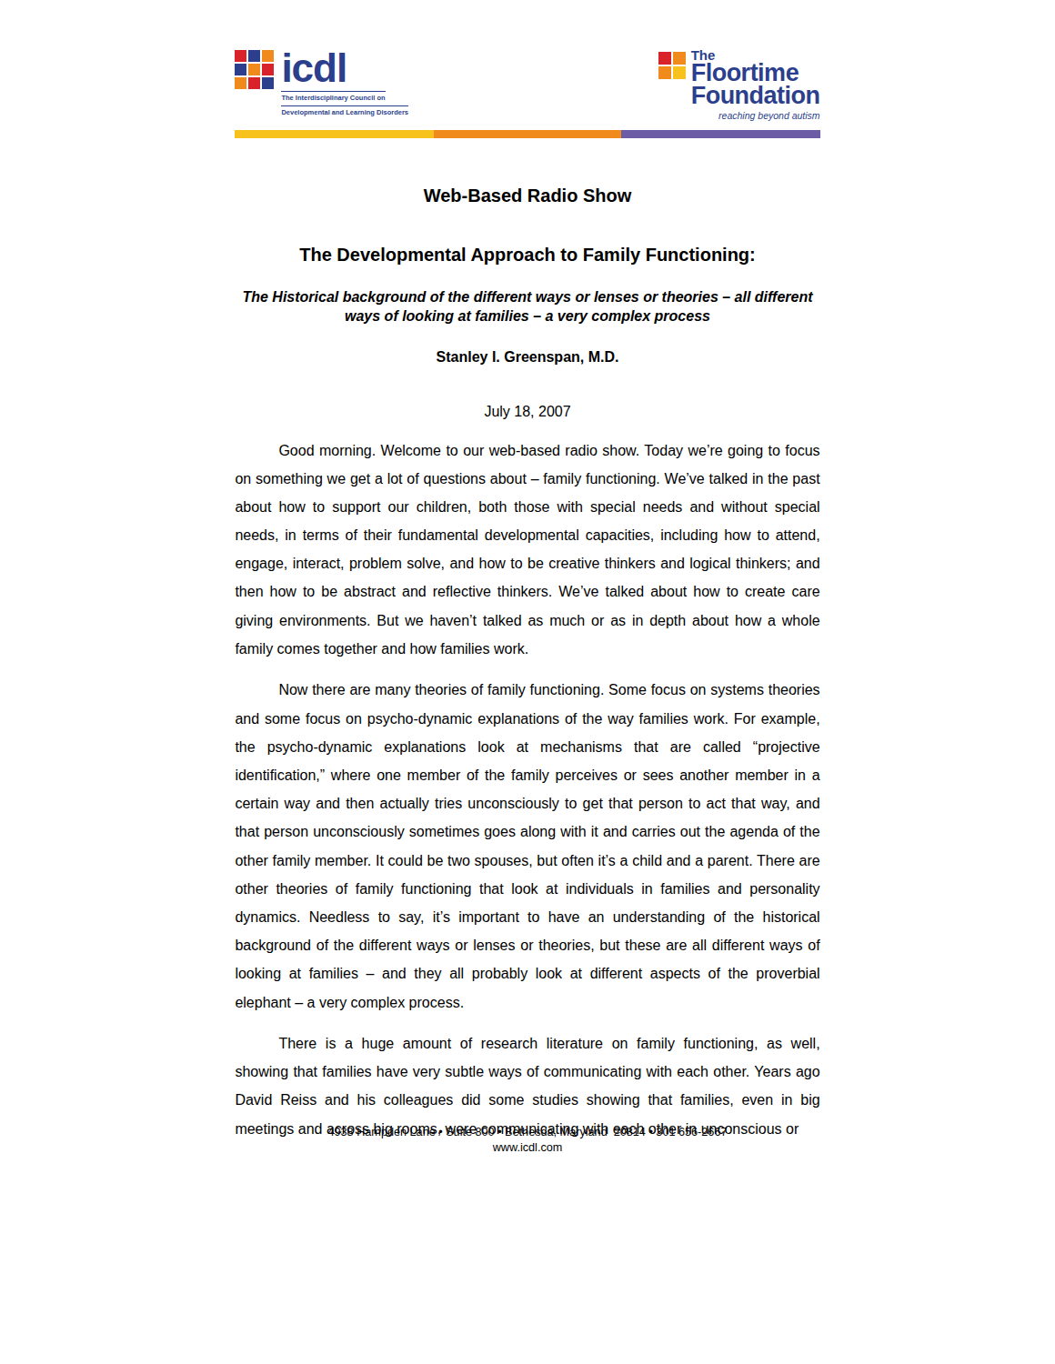icdl The Interdisciplinary Council on
Developmental and Learning Disorders
The Floortime Foundation
reaching beyond autism
Web-Based Radio Show
The Developmental Approach to Family Functioning:
The Historical background of the different ways or lenses or theories – all different
ways of looking at families – a very complex process
Stanley I. Greenspan, M.D.
July 18, 2007
Good morning. Welcome to our web-based radio show. Today we’re going to focus on something we get a lot of questions about – family functioning. We’ve talked in the past about how to support our children, both those with special needs and without special needs, in terms of their fundamental developmental capacities, including how to attend, engage, interact, problem solve, and how to be creative thinkers and logical thinkers; and then how to be abstract and reflective thinkers. We’ve talked about how to create care giving environments. But we haven’t talked as much or as in depth about how a whole family comes together and how families work.
Now there are many theories of family functioning. Some focus on systems theories and some focus on psycho-dynamic explanations of the way families work. For example, the psycho-dynamic explanations look at mechanisms that are called “projective identification,” where one member of the family perceives or sees another member in a certain way and then actually tries unconsciously to get that person to act that way, and that person unconsciously sometimes goes along with it and carries out the agenda of the other family member. It could be two spouses, but often it’s a child and a parent. There are other theories of family functioning that look at individuals in families and personality dynamics. Needless to say, it’s important to have an understanding of the historical background of the different ways or lenses or theories, but these are all different ways of looking at families – and they all probably look at different aspects of the proverbial elephant – a very complex process.
There is a huge amount of research literature on family functioning, as well, showing that families have very subtle ways of communicating with each other. Years ago David Reiss and his colleagues did some studies showing that families, even in big meetings and across big rooms, were communicating with each other in unconscious or
4938 Hampden Lane • Suite 800 • Bethesda, Maryland 20814 • 301 656-2667
www.icdl.com